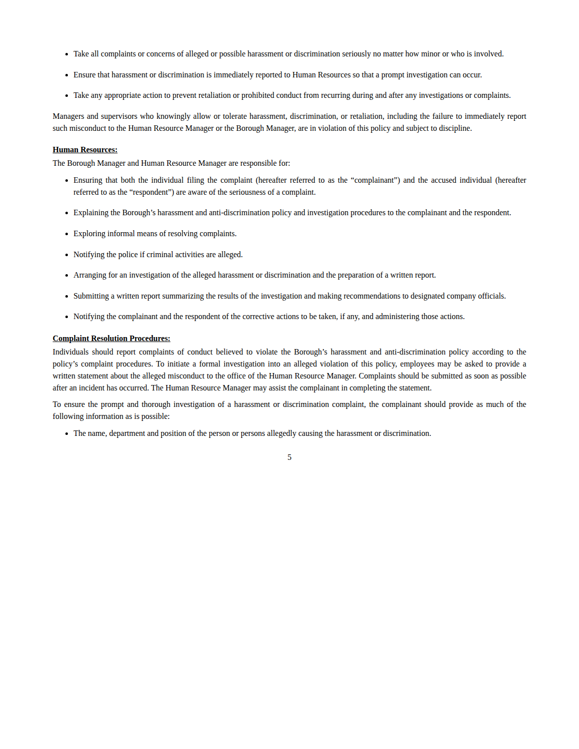Take all complaints or concerns of alleged or possible harassment or discrimination seriously no matter how minor or who is involved.
Ensure that harassment or discrimination is immediately reported to Human Resources so that a prompt investigation can occur.
Take any appropriate action to prevent retaliation or prohibited conduct from recurring during and after any investigations or complaints.
Managers and supervisors who knowingly allow or tolerate harassment, discrimination, or retaliation, including the failure to immediately report such misconduct to the Human Resource Manager or the Borough Manager, are in violation of this policy and subject to discipline.
Human Resources:
The Borough Manager and Human Resource Manager are responsible for:
Ensuring that both the individual filing the complaint (hereafter referred to as the “complainant”) and the accused individual (hereafter referred to as the “respondent”) are aware of the seriousness of a complaint.
Explaining the Borough’s harassment and anti-discrimination policy and investigation procedures to the complainant and the respondent.
Exploring informal means of resolving complaints.
Notifying the police if criminal activities are alleged.
Arranging for an investigation of the alleged harassment or discrimination and the preparation of a written report.
Submitting a written report summarizing the results of the investigation and making recommendations to designated company officials.
Notifying the complainant and the respondent of the corrective actions to be taken, if any, and administering those actions.
Complaint Resolution Procedures:
Individuals should report complaints of conduct believed to violate the Borough’s harassment and anti-discrimination policy according to the policy’s complaint procedures. To initiate a formal investigation into an alleged violation of this policy, employees may be asked to provide a written statement about the alleged misconduct to the office of the Human Resource Manager. Complaints should be submitted as soon as possible after an incident has occurred. The Human Resource Manager may assist the complainant in completing the statement.
To ensure the prompt and thorough investigation of a harassment or discrimination complaint, the complainant should provide as much of the following information as is possible:
The name, department and position of the person or persons allegedly causing the harassment or discrimination.
5